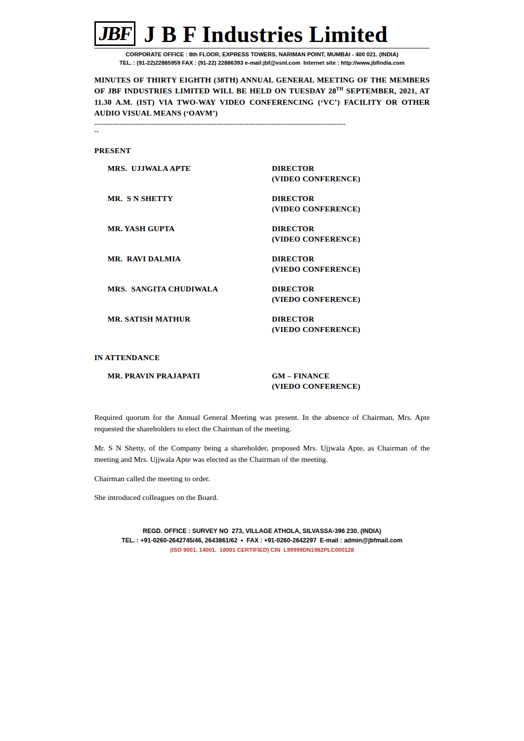JBF
J B F Industries Limited
CORPORATE OFFICE : 8th FLOOR, EXPRESS TOWERS, NARIMAN POINT, MUMBAI - 400 021. (INDIA)
TEL. : (91-22)22885959 FAX : (91-22) 22886393 e-mail: jbf@vsnl.com Internet site : http://www.jbfindia.com
MINUTES OF THIRTY EIGHTH (38TH) ANNUAL GENERAL MEETING OF THE MEMBERS OF JBF INDUSTRIES LIMITED WILL BE HELD ON TUESDAY 28TH SEPTEMBER, 2021, AT 11.30 A.M. (IST) VIA TWO-WAY VIDEO CONFERENCING (‘VC’) FACILITY OR OTHER AUDIO VISUAL MEANS (‘OAVM’)
-------------------------------------------------------------------------------------------------------------
--
PRESENT
| MRS. UJJWALA APTE | DIRECTOR (VIDEO CONFERENCE) |
| MR. S N SHETTY | DIRECTOR (VIDEO CONFERENCE) |
| MR. YASH GUPTA | DIRECTOR (VIDEO CONFERENCE) |
| MR. RAVI DALMIA | DIRECTOR (VIEDO CONFERENCE) |
| MRS. SANGITA CHUDIWALA | DIRECTOR (VIEDO CONFERENCE) |
| MR. SATISH MATHUR | DIRECTOR (VIEDO CONFERENCE) |
IN ATTENDANCE
| MR. PRAVIN PRAJAPATI | GM – FINANCE (VIEDO CONFERENCE) |
Required quorum for the Annual General Meeting was present. In the absence of Chairman, Mrs. Apte requested the shareholders to elect the Chairman of the meeting.
Mr. S N Shetty, of the Company being a shareholder, proposed Mrs. Ujjwala Apte, as Chairman of the meeting and Mrs. Ujjwala Apte was elected as the Chairman of the meeting.
Chairman called the meeting to order.
She introduced colleagues on the Board.
REGD. OFFICE : SURVEY NO 273, VILLAGE ATHOLA, SILVASSA-396 230. (INDIA)
TEL. : +91-0260-2642745/46, 2643861/62 • FAX : +91-0260-2642297 E-mail : admin@jbfmail.com
(ISO 9001, 14001, 18001 CERTIFIED) CIN L99999DN1982PLC000128